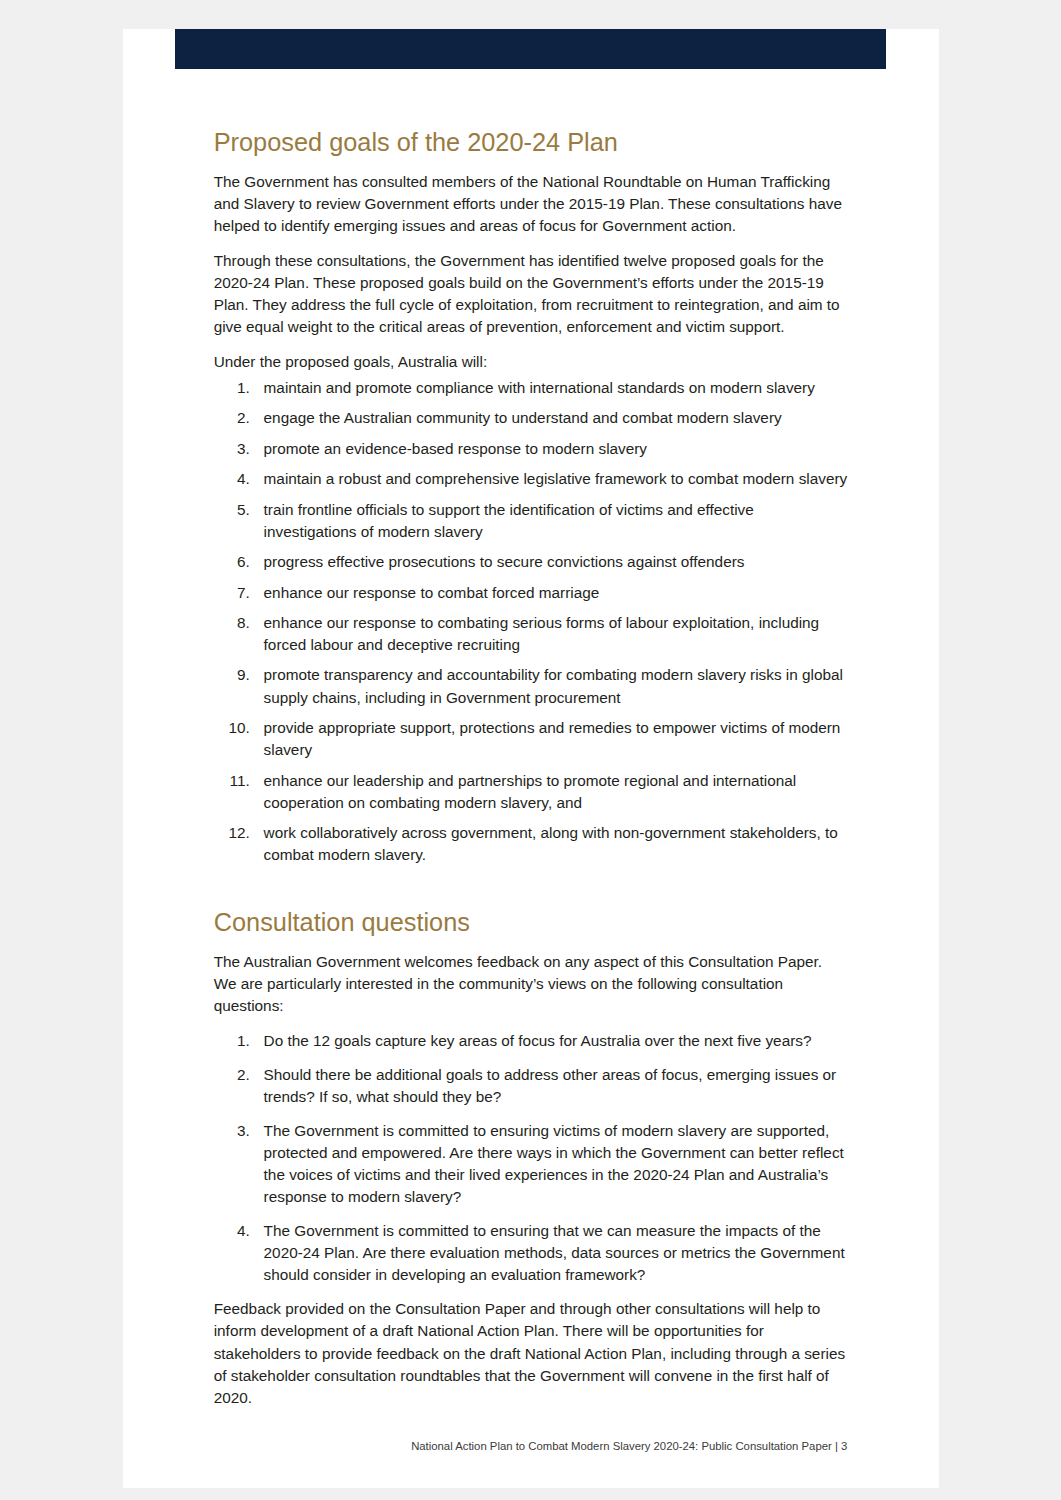Proposed goals of the 2020-24 Plan
The Government has consulted members of the National Roundtable on Human Trafficking and Slavery to review Government efforts under the 2015-19 Plan. These consultations have helped to identify emerging issues and areas of focus for Government action.
Through these consultations, the Government has identified twelve proposed goals for the 2020-24 Plan. These proposed goals build on the Government’s efforts under the 2015-19 Plan. They address the full cycle of exploitation, from recruitment to reintegration, and aim to give equal weight to the critical areas of prevention, enforcement and victim support.
Under the proposed goals, Australia will:
maintain and promote compliance with international standards on modern slavery
engage the Australian community to understand and combat modern slavery
promote an evidence-based response to modern slavery
maintain a robust and comprehensive legislative framework to combat modern slavery
train frontline officials to support the identification of victims and effective investigations of modern slavery
progress effective prosecutions to secure convictions against offenders
enhance our response to combat forced marriage
enhance our response to combating serious forms of labour exploitation, including forced labour and deceptive recruiting
promote transparency and accountability for combating modern slavery risks in global supply chains, including in Government procurement
provide appropriate support, protections and remedies to empower victims of modern slavery
enhance our leadership and partnerships to promote regional and international cooperation on combating modern slavery, and
work collaboratively across government, along with non-government stakeholders, to combat modern slavery.
Consultation questions
The Australian Government welcomes feedback on any aspect of this Consultation Paper. We are particularly interested in the community’s views on the following consultation questions:
Do the 12 goals capture key areas of focus for Australia over the next five years?
Should there be additional goals to address other areas of focus, emerging issues or trends? If so, what should they be?
The Government is committed to ensuring victims of modern slavery are supported, protected and empowered. Are there ways in which the Government can better reflect the voices of victims and their lived experiences in the 2020-24 Plan and Australia’s response to modern slavery?
The Government is committed to ensuring that we can measure the impacts of the 2020-24 Plan. Are there evaluation methods, data sources or metrics the Government should consider in developing an evaluation framework?
Feedback provided on the Consultation Paper and through other consultations will help to inform development of a draft National Action Plan. There will be opportunities for stakeholders to provide feedback on the draft National Action Plan, including through a series of stakeholder consultation roundtables that the Government will convene in the first half of 2020.
National Action Plan to Combat Modern Slavery 2020-24: Public Consultation Paper | 3